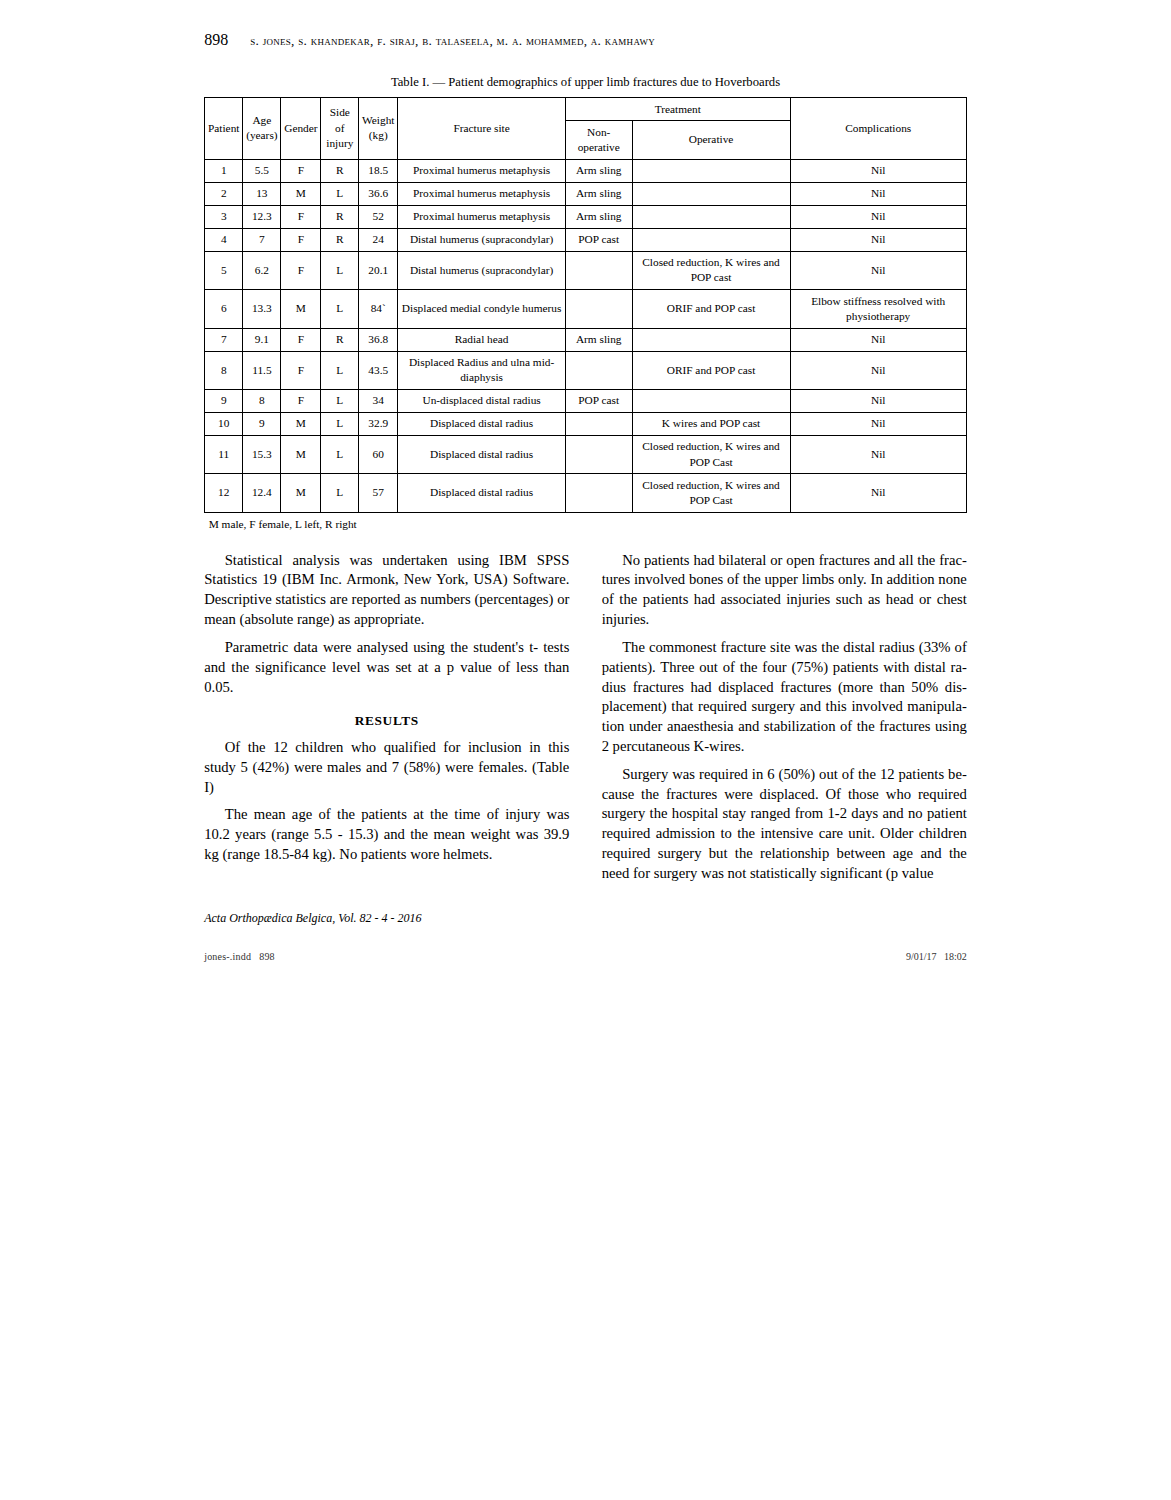898 s. jones, s. khandekar, f. siraj, b. talaseela, m. a. mohammed, a. kamhawy
Table I. — Patient demographics of upper limb fractures due to Hoverboards
| Patient | Age (years) | Gender | Side of injury | Weight (kg) | Fracture site | Treatment | Complications |
| --- | --- | --- | --- | --- | --- | --- | --- |
| Non-operative | Operative |
| 1 | 5.5 | F | R | 18.5 | Proximal humerus metaphysis | Arm sling | | Nil |
| 2 | 13 | M | L | 36.6 | Proximal humerus metaphysis | Arm sling | | Nil |
| 3 | 12.3 | F | R | 52 | Proximal humerus metaphysis | Arm sling | | Nil |
| 4 | 7 | F | R | 24 | Distal humerus (supracondylar) | POP cast | | Nil |
| 5 | 6.2 | F | L | 20.1 | Distal humerus (supracondylar) | | Closed reduction, K wires and POP cast | Nil |
| 6 | 13.3 | M | L | 84` | Displaced medial condyle humerus | | ORIF and POP cast | Elbow stiffness resolved with physiotherapy |
| 7 | 9.1 | F | R | 36.8 | Radial head | Arm sling | | Nil |
| 8 | 11.5 | F | L | 43.5 | Displaced Radius and ulna mid-diaphysis | | ORIF and POP cast | Nil |
| 9 | 8 | F | L | 34 | Un-displaced distal radius | POP cast | | Nil |
| 10 | 9 | M | L | 32.9 | Displaced distal radius | | K wires and POP cast | Nil |
| 11 | 15.3 | M | L | 60 | Displaced distal radius | | Closed reduction, K wires and POP Cast | Nil |
| 12 | 12.4 | M | L | 57 | Displaced distal radius | | Closed reduction, K wires and POP Cast | Nil |
M male, F female, L left, R right
Statistical analysis was undertaken using IBM SPSS Statistics 19 (IBM Inc. Armonk, New York, USA) Software. Descriptive statistics are reported as numbers (percentages) or mean (absolute range) as appropriate.
Parametric data were analysed using the student's t- tests and the significance level was set at a p value of less than 0.05.
RESULTS
Of the 12 children who qualified for inclusion in this study 5 (42%) were males and 7 (58%) were females. (Table I)
The mean age of the patients at the time of injury was 10.2 years (range 5.5 - 15.3) and the mean weight was 39.9 kg (range 18.5-84 kg). No patients wore helmets.
No patients had bilateral or open fractures and all the fractures involved bones of the upper limbs only. In addition none of the patients had associated injuries such as head or chest injuries.
The commonest fracture site was the distal radius (33% of patients). Three out of the four (75%) patients with distal radius fractures had displaced fractures (more than 50% displacement) that required surgery and this involved manipulation under anaesthesia and stabilization of the fractures using 2 percutaneous K-wires.
Surgery was required in 6 (50%) out of the 12 patients because the fractures were displaced. Of those who required surgery the hospital stay ranged from 1-2 days and no patient required admission to the intensive care unit. Older children required surgery but the relationship between age and the need for surgery was not statistically significant (p value
Acta Orthopædica Belgica, Vol. 82 - 4 - 2016
jones-.indd 898 9/01/17 18:02